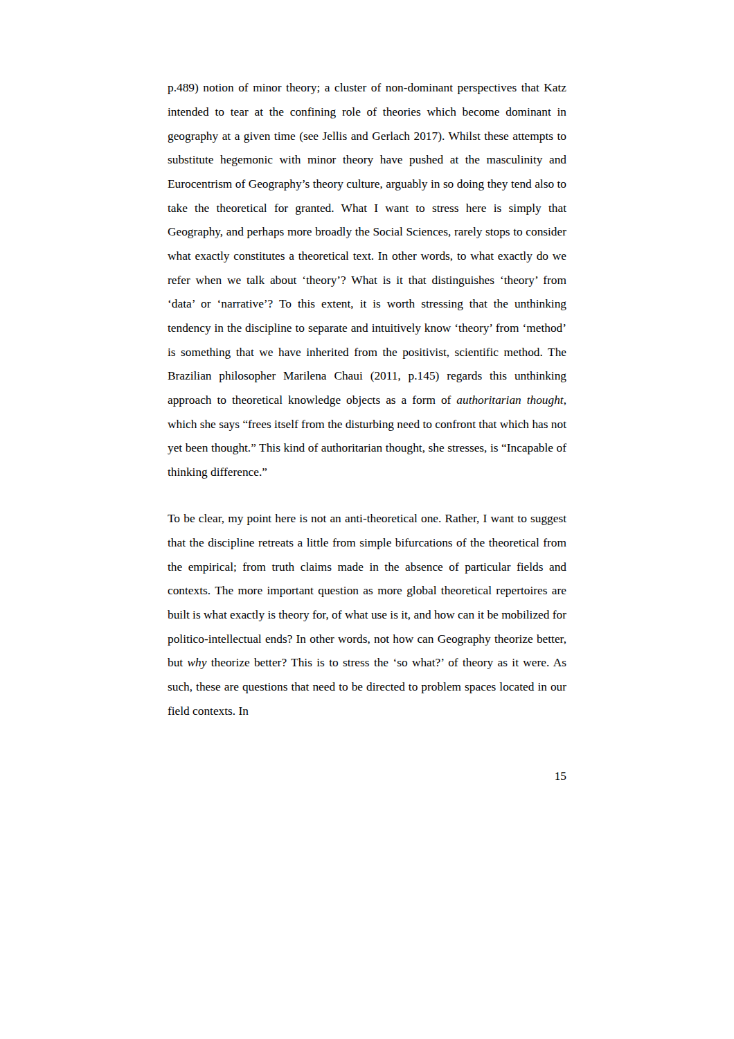p.489) notion of minor theory; a cluster of non-dominant perspectives that Katz intended to tear at the confining role of theories which become dominant in geography at a given time (see Jellis and Gerlach 2017). Whilst these attempts to substitute hegemonic with minor theory have pushed at the masculinity and Eurocentrism of Geography’s theory culture, arguably in so doing they tend also to take the theoretical for granted. What I want to stress here is simply that Geography, and perhaps more broadly the Social Sciences, rarely stops to consider what exactly constitutes a theoretical text. In other words, to what exactly do we refer when we talk about ‘theory’? What is it that distinguishes ‘theory’ from ‘data’ or ‘narrative’? To this extent, it is worth stressing that the unthinking tendency in the discipline to separate and intuitively know ‘theory’ from ‘method’ is something that we have inherited from the positivist, scientific method. The Brazilian philosopher Marilena Chaui (2011, p.145) regards this unthinking approach to theoretical knowledge objects as a form of authoritarian thought, which she says “frees itself from the disturbing need to confront that which has not yet been thought.” This kind of authoritarian thought, she stresses, is “Incapable of thinking difference.”
To be clear, my point here is not an anti-theoretical one. Rather, I want to suggest that the discipline retreats a little from simple bifurcations of the theoretical from the empirical; from truth claims made in the absence of particular fields and contexts. The more important question as more global theoretical repertoires are built is what exactly is theory for, of what use is it, and how can it be mobilized for politico-intellectual ends? In other words, not how can Geography theorize better, but why theorize better? This is to stress the ‘so what?’ of theory as it were. As such, these are questions that need to be directed to problem spaces located in our field contexts. In
15